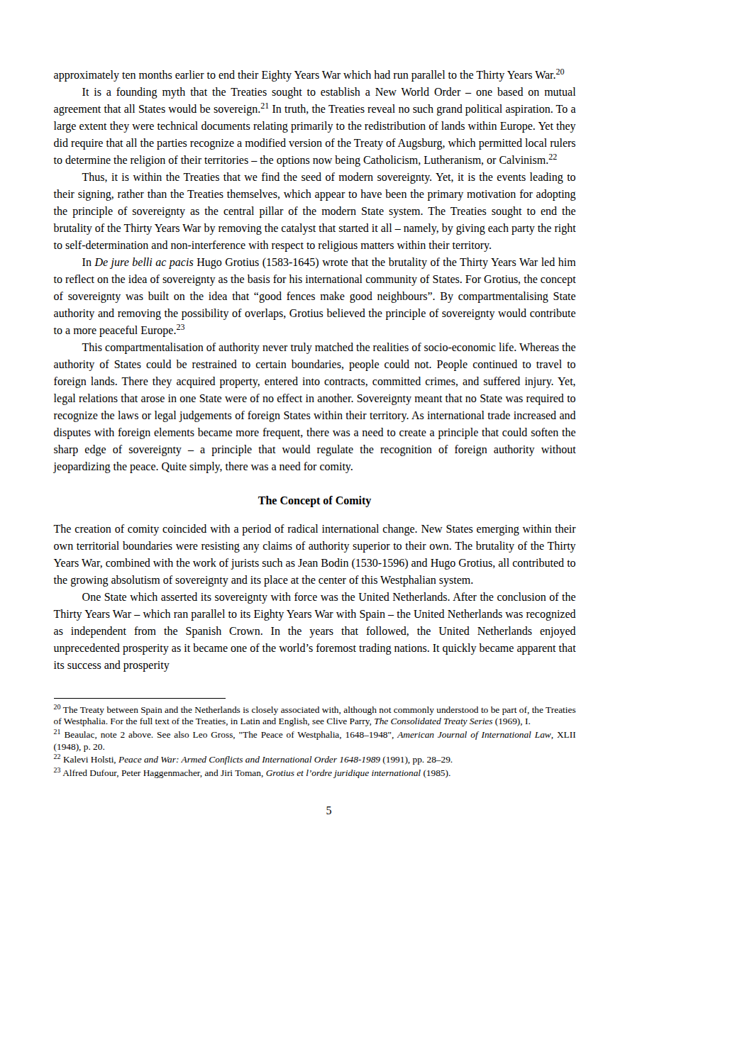approximately ten months earlier to end their Eighty Years War which had run parallel to the Thirty Years War.20
It is a founding myth that the Treaties sought to establish a New World Order – one based on mutual agreement that all States would be sovereign.21 In truth, the Treaties reveal no such grand political aspiration. To a large extent they were technical documents relating primarily to the redistribution of lands within Europe. Yet they did require that all the parties recognize a modified version of the Treaty of Augsburg, which permitted local rulers to determine the religion of their territories – the options now being Catholicism, Lutheranism, or Calvinism.22
Thus, it is within the Treaties that we find the seed of modern sovereignty. Yet, it is the events leading to their signing, rather than the Treaties themselves, which appear to have been the primary motivation for adopting the principle of sovereignty as the central pillar of the modern State system. The Treaties sought to end the brutality of the Thirty Years War by removing the catalyst that started it all – namely, by giving each party the right to self-determination and non-interference with respect to religious matters within their territory.
In De jure belli ac pacis Hugo Grotius (1583-1645) wrote that the brutality of the Thirty Years War led him to reflect on the idea of sovereignty as the basis for his international community of States. For Grotius, the concept of sovereignty was built on the idea that “good fences make good neighbours”. By compartmentalising State authority and removing the possibility of overlaps, Grotius believed the principle of sovereignty would contribute to a more peaceful Europe.23
This compartmentalisation of authority never truly matched the realities of socio-economic life. Whereas the authority of States could be restrained to certain boundaries, people could not. People continued to travel to foreign lands. There they acquired property, entered into contracts, committed crimes, and suffered injury. Yet, legal relations that arose in one State were of no effect in another. Sovereignty meant that no State was required to recognize the laws or legal judgements of foreign States within their territory. As international trade increased and disputes with foreign elements became more frequent, there was a need to create a principle that could soften the sharp edge of sovereignty – a principle that would regulate the recognition of foreign authority without jeopardizing the peace. Quite simply, there was a need for comity.
The Concept of Comity
The creation of comity coincided with a period of radical international change. New States emerging within their own territorial boundaries were resisting any claims of authority superior to their own. The brutality of the Thirty Years War, combined with the work of jurists such as Jean Bodin (1530-1596) and Hugo Grotius, all contributed to the growing absolutism of sovereignty and its place at the center of this Westphalian system.
One State which asserted its sovereignty with force was the United Netherlands. After the conclusion of the Thirty Years War – which ran parallel to its Eighty Years War with Spain – the United Netherlands was recognized as independent from the Spanish Crown. In the years that followed, the United Netherlands enjoyed unprecedented prosperity as it became one of the world’s foremost trading nations. It quickly became apparent that its success and prosperity
20 The Treaty between Spain and the Netherlands is closely associated with, although not commonly understood to be part of, the Treaties of Westphalia. For the full text of the Treaties, in Latin and English, see Clive Parry, The Consolidated Treaty Series (1969), I.
21 Beaulac, note 2 above. See also Leo Gross, "The Peace of Westphalia, 1648–1948", American Journal of International Law, XLII (1948), p. 20.
22 Kalevi Holsti, Peace and War: Armed Conflicts and International Order 1648-1989 (1991), pp. 28–29.
23 Alfred Dufour, Peter Haggenmacher, and Jiri Toman, Grotius et l’ordre juridique international (1985).
5